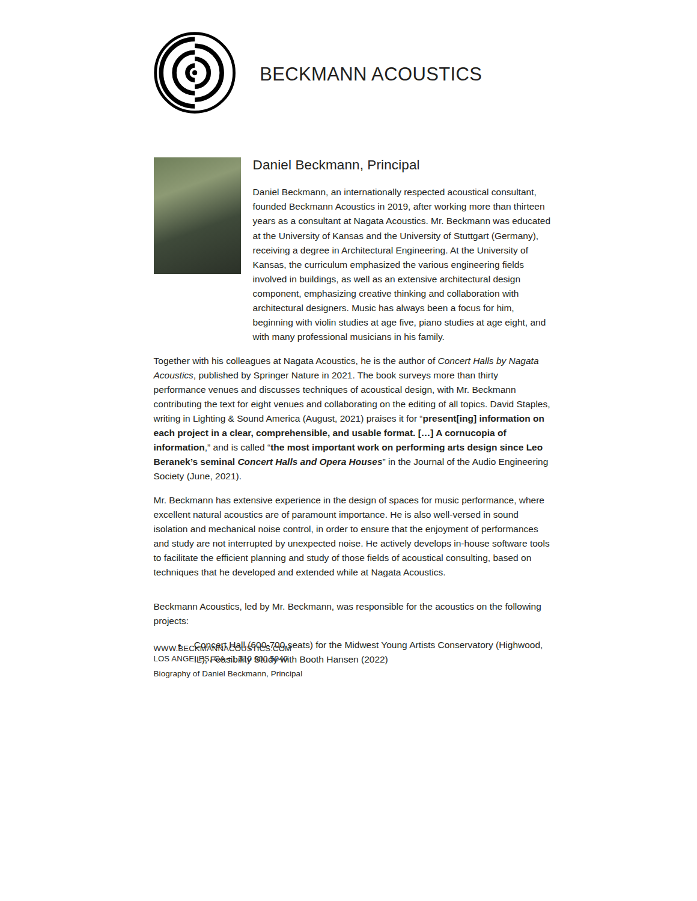BECKMANN ACOUSTICS
Daniel Beckmann, Principal
Daniel Beckmann, an internationally respected acoustical consultant, founded Beckmann Acoustics in 2019, after working more than thirteen years as a consultant at Nagata Acoustics. Mr. Beckmann was educated at the University of Kansas and the University of Stuttgart (Germany), receiving a degree in Architectural Engineering. At the University of Kansas, the curriculum emphasized the various engineering fields involved in buildings, as well as an extensive architectural design component, emphasizing creative thinking and collaboration with architectural designers. Music has always been a focus for him, beginning with violin studies at age five, piano studies at age eight, and with many professional musicians in his family.
Together with his colleagues at Nagata Acoustics, he is the author of Concert Halls by Nagata Acoustics, published by Springer Nature in 2021. The book surveys more than thirty performance venues and discusses techniques of acoustical design, with Mr. Beckmann contributing the text for eight venues and collaborating on the editing of all topics. David Staples, writing in Lighting & Sound America (August, 2021) praises it for “present[ing] information on each project in a clear, comprehensible, and usable format. […] A cornucopia of information,” and is called “the most important work on performing arts design since Leo Beranek’s seminal Concert Halls and Opera Houses” in the Journal of the Audio Engineering Society (June, 2021).
Mr. Beckmann has extensive experience in the design of spaces for music performance, where excellent natural acoustics are of paramount importance. He is also well-versed in sound isolation and mechanical noise control, in order to ensure that the enjoyment of performances and study are not interrupted by unexpected noise. He actively develops in-house software tools to facilitate the efficient planning and study of those fields of acoustical consulting, based on techniques that he developed and extended while at Nagata Acoustics.
Beckmann Acoustics, led by Mr. Beckmann, was responsible for the acoustics on the following projects:
Concert Hall (600-700 seats) for the Midwest Young Artists Conservatory (Highwood, IL), Feasibility Study with Booth Hansen (2022)
WWW.BECKMANNACOUSTICS.COM
LOS ANGELES, CA +1 310 600 5040
Biography of Daniel Beckmann, Principal